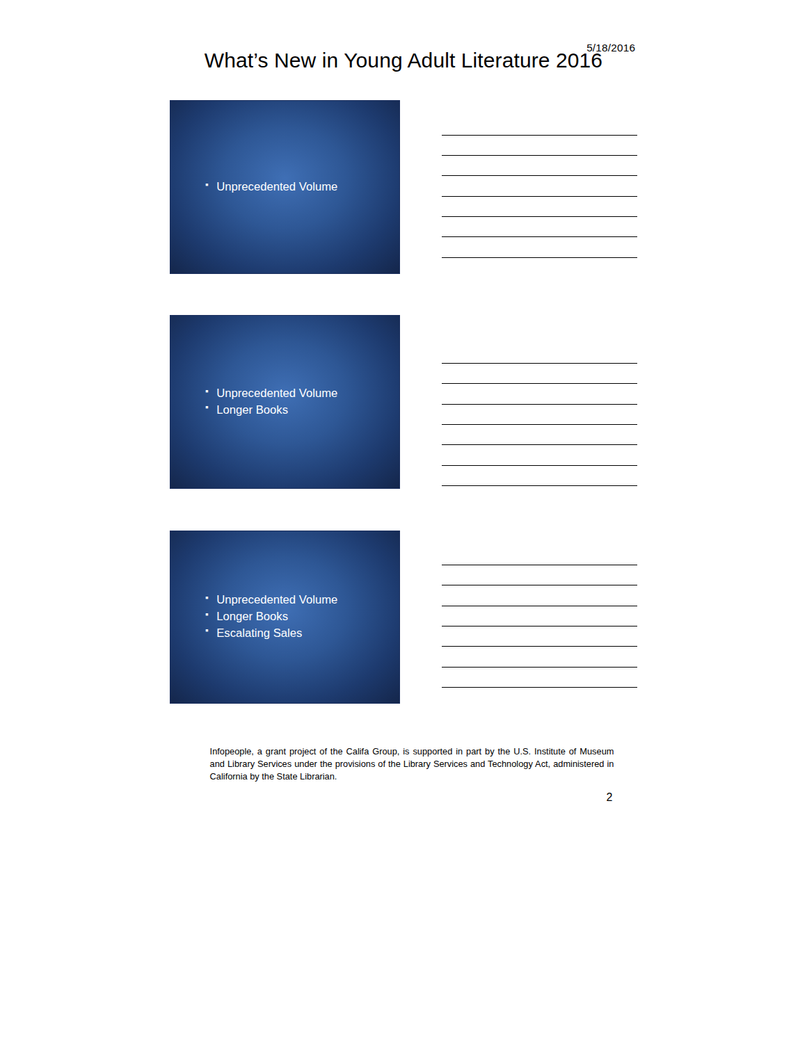5/18/2016
What’s New in Young Adult Literature 2016
Unprecedented Volume
Unprecedented Volume
Longer Books
Unprecedented Volume
Longer Books
Escalating Sales
Infopeople, a grant project of the Califa Group, is supported in part by the U.S. Institute of Museum and Library Services under the provisions of the Library Services and Technology Act, administered in California by the State Librarian.
2